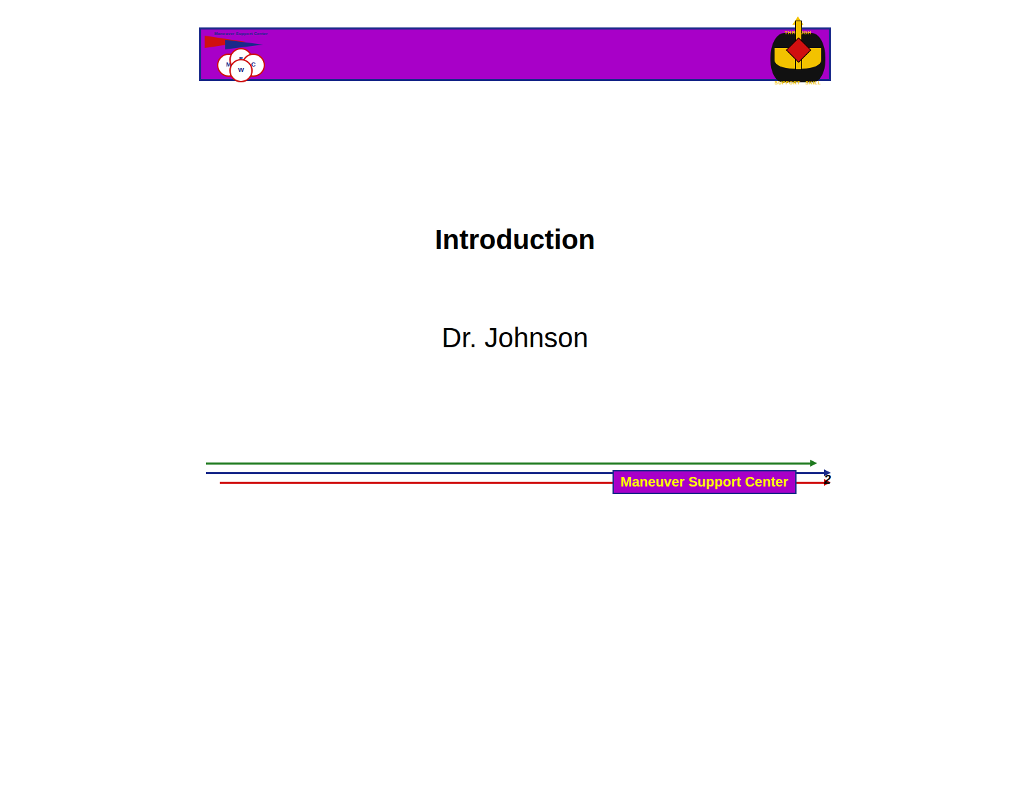Maneuver Support Center
M
E
C
W
THROUGH
SUPPORT SKILL
Introduction
Dr. Johnson
Maneuver Support Center
2